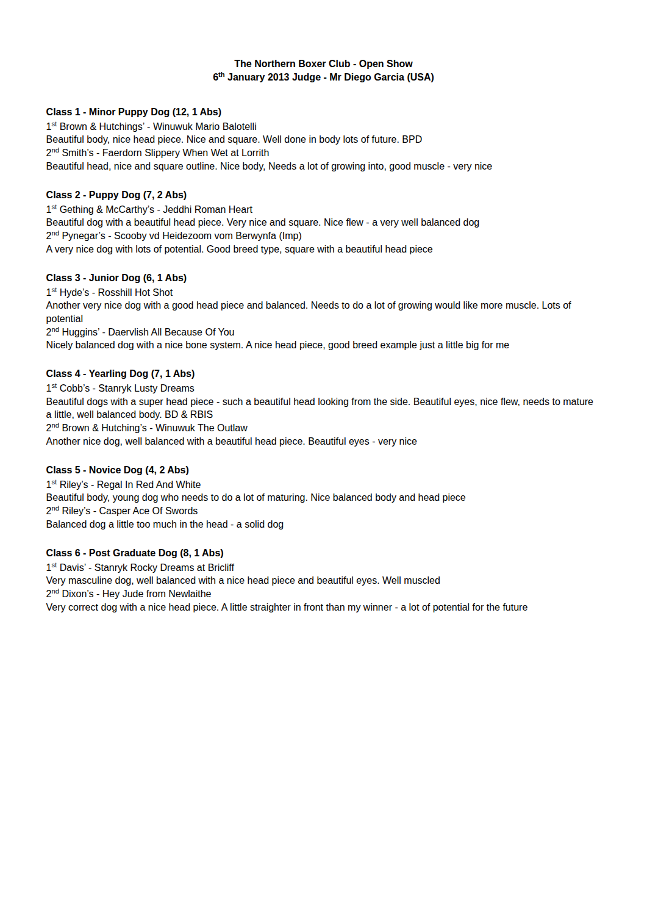The Northern Boxer Club - Open Show
6th January 2013 Judge - Mr Diego Garcia (USA)
Class 1 - Minor Puppy Dog (12, 1 Abs)
1st Brown & Hutchings’ - Winuwuk Mario Balotelli
Beautiful body, nice head piece. Nice and square. Well done in body lots of future. BPD
2nd Smith’s - Faerdorn Slippery When Wet at Lorrith
Beautiful head, nice and square outline. Nice body, Needs a lot of growing into, good muscle - very nice
Class 2 - Puppy Dog (7, 2 Abs)
1st Gething & McCarthy’s - Jeddhi Roman Heart
Beautiful dog with a beautiful head piece. Very nice and square. Nice flew - a very well balanced dog
2nd Pynegar’s - Scooby vd Heidezoom vom Berwynfa (Imp)
A very nice dog with lots of potential. Good breed type, square with a beautiful head piece
Class 3 - Junior Dog (6, 1 Abs)
1st Hyde’s - Rosshill Hot Shot
Another very nice dog with a good head piece and balanced. Needs to do a lot of growing would like more muscle. Lots of potential
2nd Huggins’ - Daervlish All Because Of You
Nicely balanced dog with a nice bone system. A nice head piece, good breed example just a little big for me
Class 4 - Yearling Dog (7, 1 Abs)
1st Cobb’s - Stanryk Lusty Dreams
Beautiful dogs with a super head piece - such a beautiful head looking from the side. Beautiful eyes, nice flew, needs to mature a little, well balanced body. BD & RBIS
2nd Brown & Hutching’s - Winuwuk The Outlaw
Another nice dog, well balanced with a beautiful head piece. Beautiful eyes - very nice
Class 5 - Novice Dog (4, 2 Abs)
1st Riley’s - Regal In Red And White
Beautiful body, young dog who needs to do a lot of maturing. Nice balanced body and head piece
2nd Riley’s - Casper Ace Of Swords
Balanced dog a little too much in the head - a solid dog
Class 6 - Post Graduate Dog (8, 1 Abs)
1st Davis’ - Stanryk Rocky Dreams at Bricliff
Very masculine dog, well balanced with a nice head piece and beautiful eyes. Well muscled
2nd Dixon’s - Hey Jude from Newlaithe
Very correct dog with a nice head piece. A little straighter in front than my winner - a lot of potential for the future